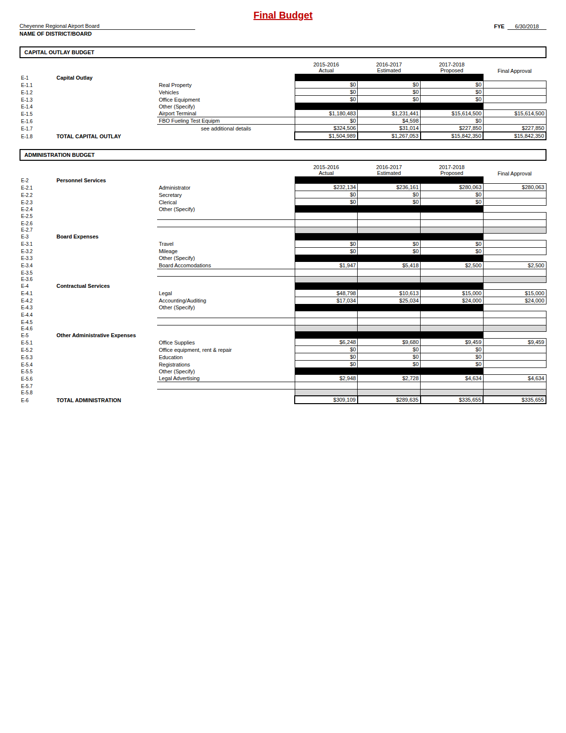Final Budget
Cheyenne Regional Airport Board
FYE 6/30/2018
NAME OF DISTRICT/BOARD
CAPITAL OUTLAY BUDGET
| | | | 2015-2016 Actual | 2016-2017 Estimated | 2017-2018 Proposed | Final Approval |
| E-1 | Capital Outlay | | | | | |
| E-1.1 | | Real Property | $0 | $0 | $0 | |
| E-1.2 | | Vehicles | $0 | $0 | $0 | |
| E-1.3 | | Office Equipment | $0 | $0 | $0 | |
| E-1.4 | | Other (Specify) | | | | |
| E-1.5 | | Airport Terminal | $1,180,483 | $1,231,441 | $15,614,500 | $15,614,500 |
| E-1.6 | | FBO Fueling Test Equipm | $0 | $4,598 | $0 | |
| E-1.7 | | see additional details | $324,506 | $31,014 | $227,850 | $227,850 |
| E-1.8 | TOTAL CAPITAL OUTLAY | $1,504,989 | $1,267,053 | $15,842,350 | $15,842,350 |
ADMINISTRATION BUDGET
| | | | 2015-2016 Actual | 2016-2017 Estimated | 2017-2018 Proposed | Final Approval |
| E-2 | Personnel Services | | | | | |
| E-2.1 | | Administrator | $232,134 | $236,161 | $280,063 | $280,063 |
| E-2.2 | | Secretary | $0 | $0 | $0 | |
| E-2.3 | | Clerical | $0 | $0 | $0 | |
| E-2.4 | | Other (Specify) | | | | |
| E-2.5 | | | | | | |
| E-2.6 | | | | | | |
| E-2.7 | | | | | | |
| E-3 | Board Expenses | | | | | |
| E-3.1 | | Travel | $0 | $0 | $0 | |
| E-3.2 | | Mileage | $0 | $0 | $0 | |
| E-3.3 | | Other (Specify) | | | | |
| E-3.4 | | Board Accomodations | $1,947 | $5,418 | $2,500 | $2,500 |
| E-3.5 | | | | | | |
| E-3.6 | | | | | | |
| E-4 | Contractual Services | | | | | |
| E-4.1 | | Legal | $48,798 | $10,613 | $15,000 | $15,000 |
| E-4.2 | | Accounting/Auditing | $17,034 | $25,034 | $24,000 | $24,000 |
| E-4.3 | | Other (Specify) | | | | |
| E-4.4 | | | | | | |
| E-4.5 | | | | | | |
| E-4.6 | | | | | | |
| E-5 | Other Administrative Expenses | | | | | |
| E-5.1 | | Office Supplies | $6,248 | $9,680 | $9,459 | $9,459 |
| E-5.2 | | Office equipment, rent & repair | $0 | $0 | $0 | |
| E-5.3 | | Education | $0 | $0 | $0 | |
| E-5.4 | | Registrations | $0 | $0 | $0 | |
| E-5.5 | | Other (Specify) | | | | |
| E-5.6 | | Legal Advertising | $2,948 | $2,728 | $4,634 | $4,634 |
| E-5.7 | | | | | | |
| E-5.8 | | | | | | |
| E-6 | TOTAL ADMINISTRATION | $309,109 | $289,635 | $335,655 | $335,655 |